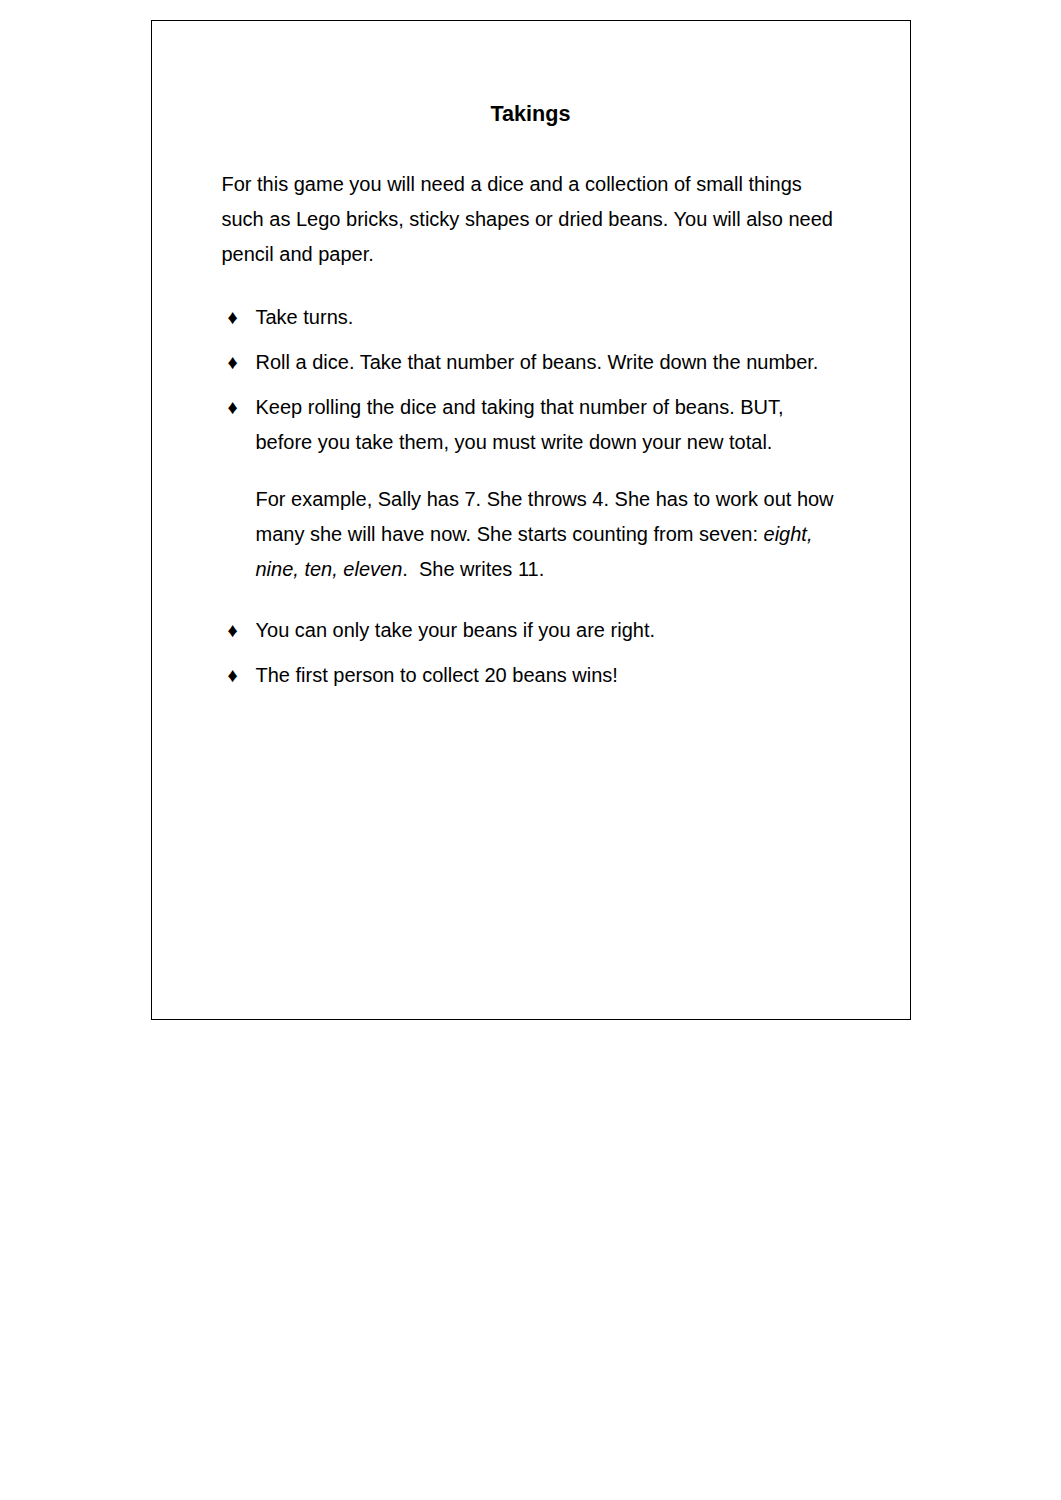Takings
For this game you will need a dice and a collection of small things such as Lego bricks, sticky shapes or dried beans. You will also need pencil and paper.
Take turns.
Roll a dice. Take that number of beans. Write down the number.
Keep rolling the dice and taking that number of beans. BUT, before you take them, you must write down your new total.
For example, Sally has 7. She throws 4. She has to work out how many she will have now. She starts counting from seven: eight, nine, ten, eleven. She writes 11.
You can only take your beans if you are right.
The first person to collect 20 beans wins!